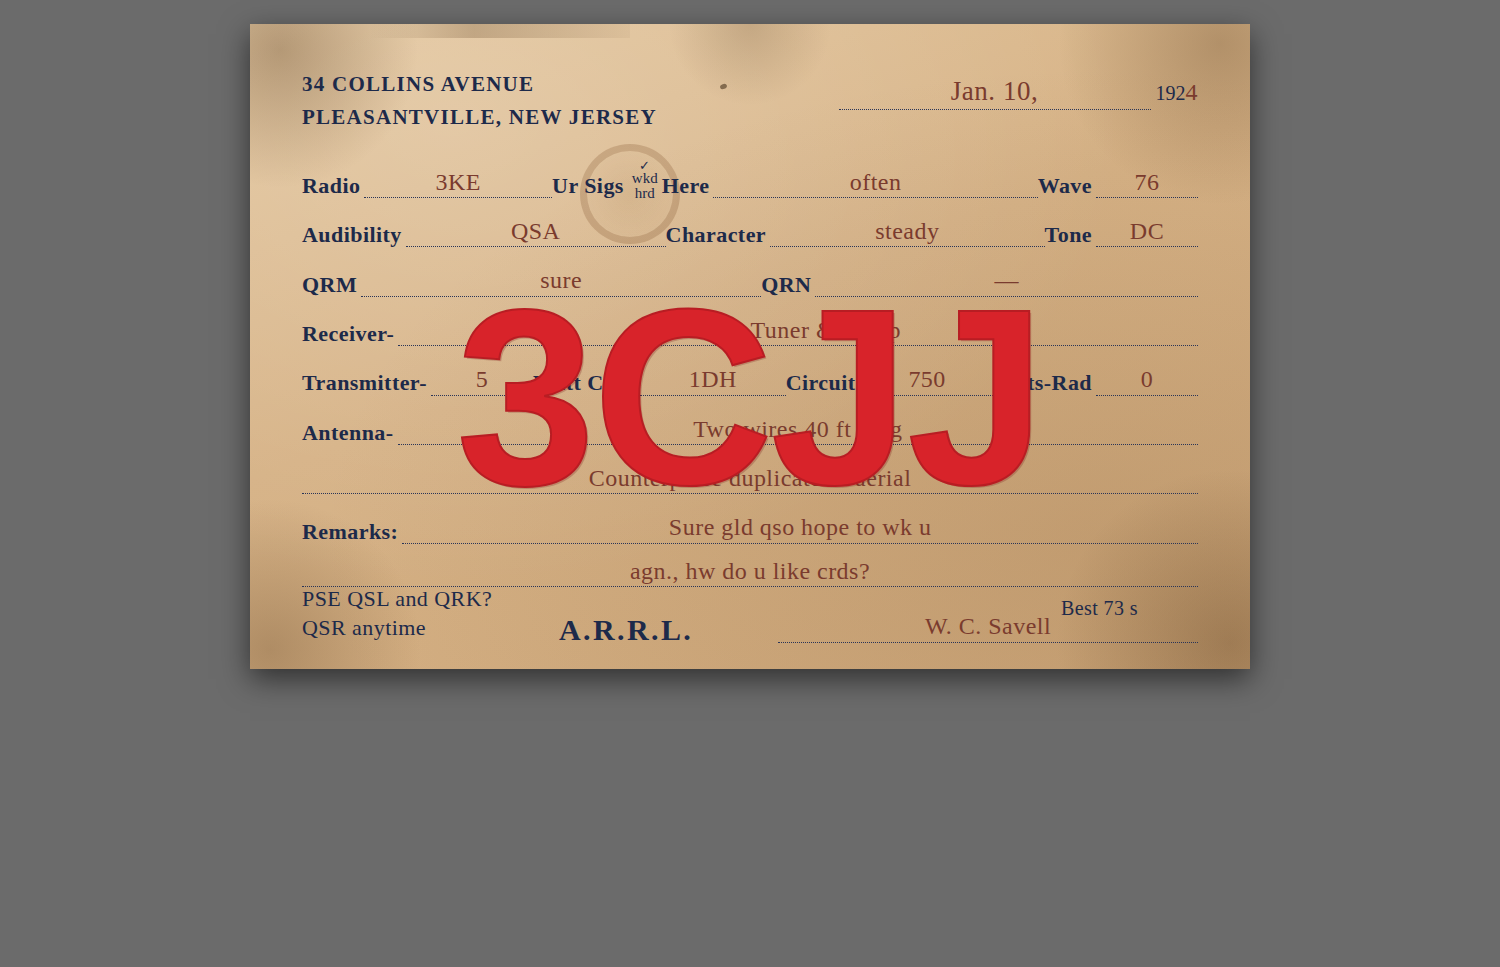34 Collins Avenue
Pleasantville, New Jersey
Jan. 10, 1924
Radio 3KE Ur Sigs ✓wkd
hrd Here often Wave 76
Audibility QSA Character steady Tone DC
QRM sure QRN —
Receiver- 9 mc Tuner & 1 step
Transmitter- 5 Watt C.W. 1DH Circuit 750 Volts-Rad 0
Antenna- Two wires 40 ft long
Counterpoise duplicate of aerial
Remarks: Sure gld qso hope to wk u
agn., hw do u like crds?
Best 73 s
PSE QSL and QRK?
QSR anytime
A.R.R.L.
W. C. Savell
3CJJ